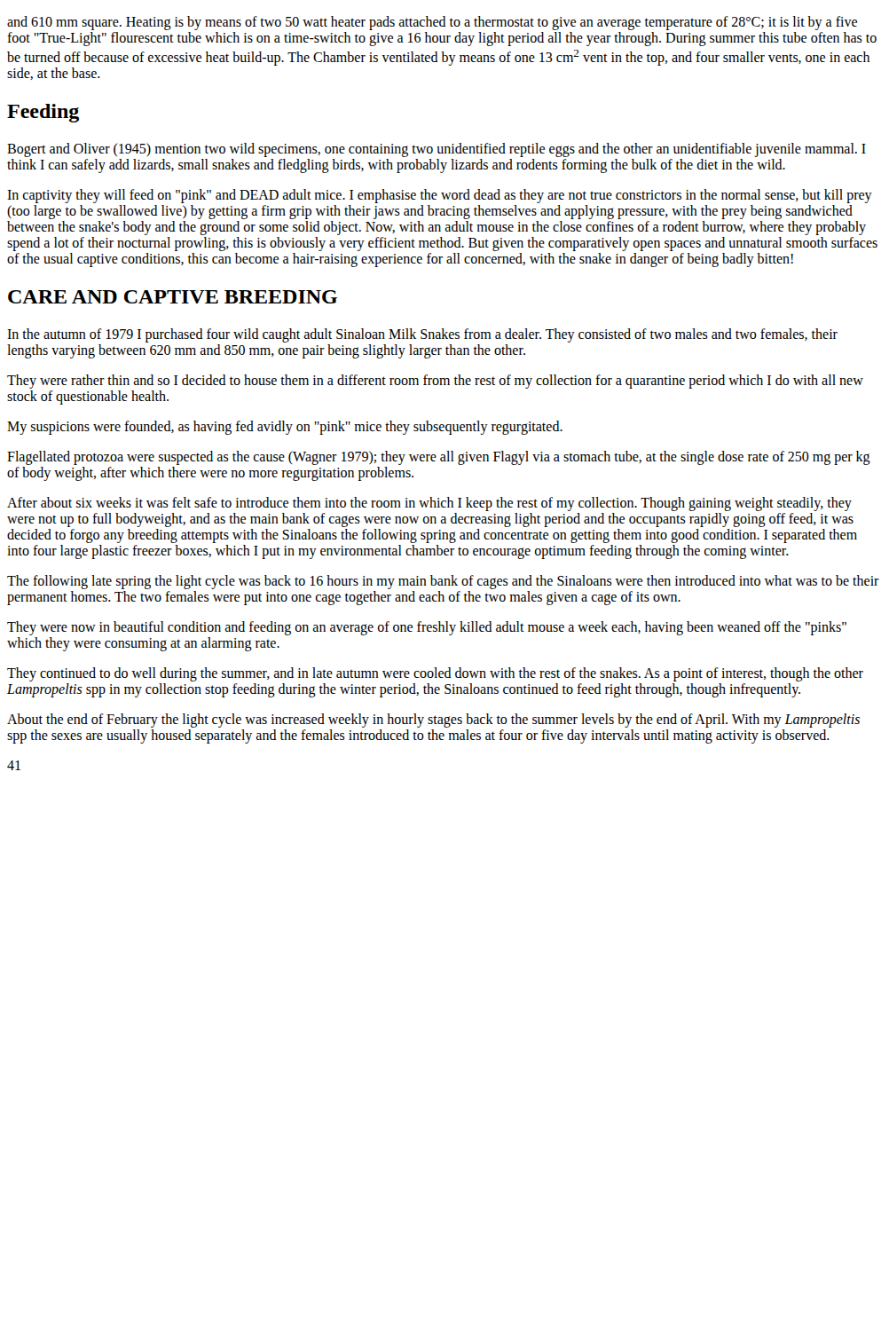and 610 mm square. Heating is by means of two 50 watt heater pads attached to a thermostat to give an average temperature of 28°C; it is lit by a five foot "True-Light" flourescent tube which is on a time-switch to give a 16 hour day light period all the year through. During summer this tube often has to be turned off because of excessive heat build-up. The Chamber is ventilated by means of one 13 cm2 vent in the top, and four smaller vents, one in each side, at the base.
Feeding
Bogert and Oliver (1945) mention two wild specimens, one containing two unidentified reptile eggs and the other an unidentifiable juvenile mammal. I think I can safely add lizards, small snakes and fledgling birds, with probably lizards and rodents forming the bulk of the diet in the wild.
In captivity they will feed on "pink" and DEAD adult mice. I emphasise the word dead as they are not true constrictors in the normal sense, but kill prey (too large to be swallowed live) by getting a firm grip with their jaws and bracing themselves and applying pressure, with the prey being sandwiched between the snake's body and the ground or some solid object. Now, with an adult mouse in the close confines of a rodent burrow, where they probably spend a lot of their nocturnal prowling, this is obviously a very efficient method. But given the comparatively open spaces and unnatural smooth surfaces of the usual captive conditions, this can become a hair-raising experience for all concerned, with the snake in danger of being badly bitten!
CARE AND CAPTIVE BREEDING
In the autumn of 1979 I purchased four wild caught adult Sinaloan Milk Snakes from a dealer. They consisted of two males and two females, their lengths varying between 620 mm and 850 mm, one pair being slightly larger than the other.
They were rather thin and so I decided to house them in a different room from the rest of my collection for a quarantine period which I do with all new stock of questionable health.
My suspicions were founded, as having fed avidly on "pink" mice they subsequently regurgitated.
Flagellated protozoa were suspected as the cause (Wagner 1979); they were all given Flagyl via a stomach tube, at the single dose rate of 250 mg per kg of body weight, after which there were no more regurgitation problems.
After about six weeks it was felt safe to introduce them into the room in which I keep the rest of my collection. Though gaining weight steadily, they were not up to full bodyweight, and as the main bank of cages were now on a decreasing light period and the occupants rapidly going off feed, it was decided to forgo any breeding attempts with the Sinaloans the following spring and concentrate on getting them into good condition. I separated them into four large plastic freezer boxes, which I put in my environmental chamber to encourage optimum feeding through the coming winter.
The following late spring the light cycle was back to 16 hours in my main bank of cages and the Sinaloans were then introduced into what was to be their permanent homes. The two females were put into one cage together and each of the two males given a cage of its own.
They were now in beautiful condition and feeding on an average of one freshly killed adult mouse a week each, having been weaned off the "pinks" which they were consuming at an alarming rate.
They continued to do well during the summer, and in late autumn were cooled down with the rest of the snakes. As a point of interest, though the other Lampropeltis spp in my collection stop feeding during the winter period, the Sinaloans continued to feed right through, though infrequently.
About the end of February the light cycle was increased weekly in hourly stages back to the summer levels by the end of April. With my Lampropeltis spp the sexes are usually housed separately and the females introduced to the males at four or five day intervals until mating activity is observed.
41